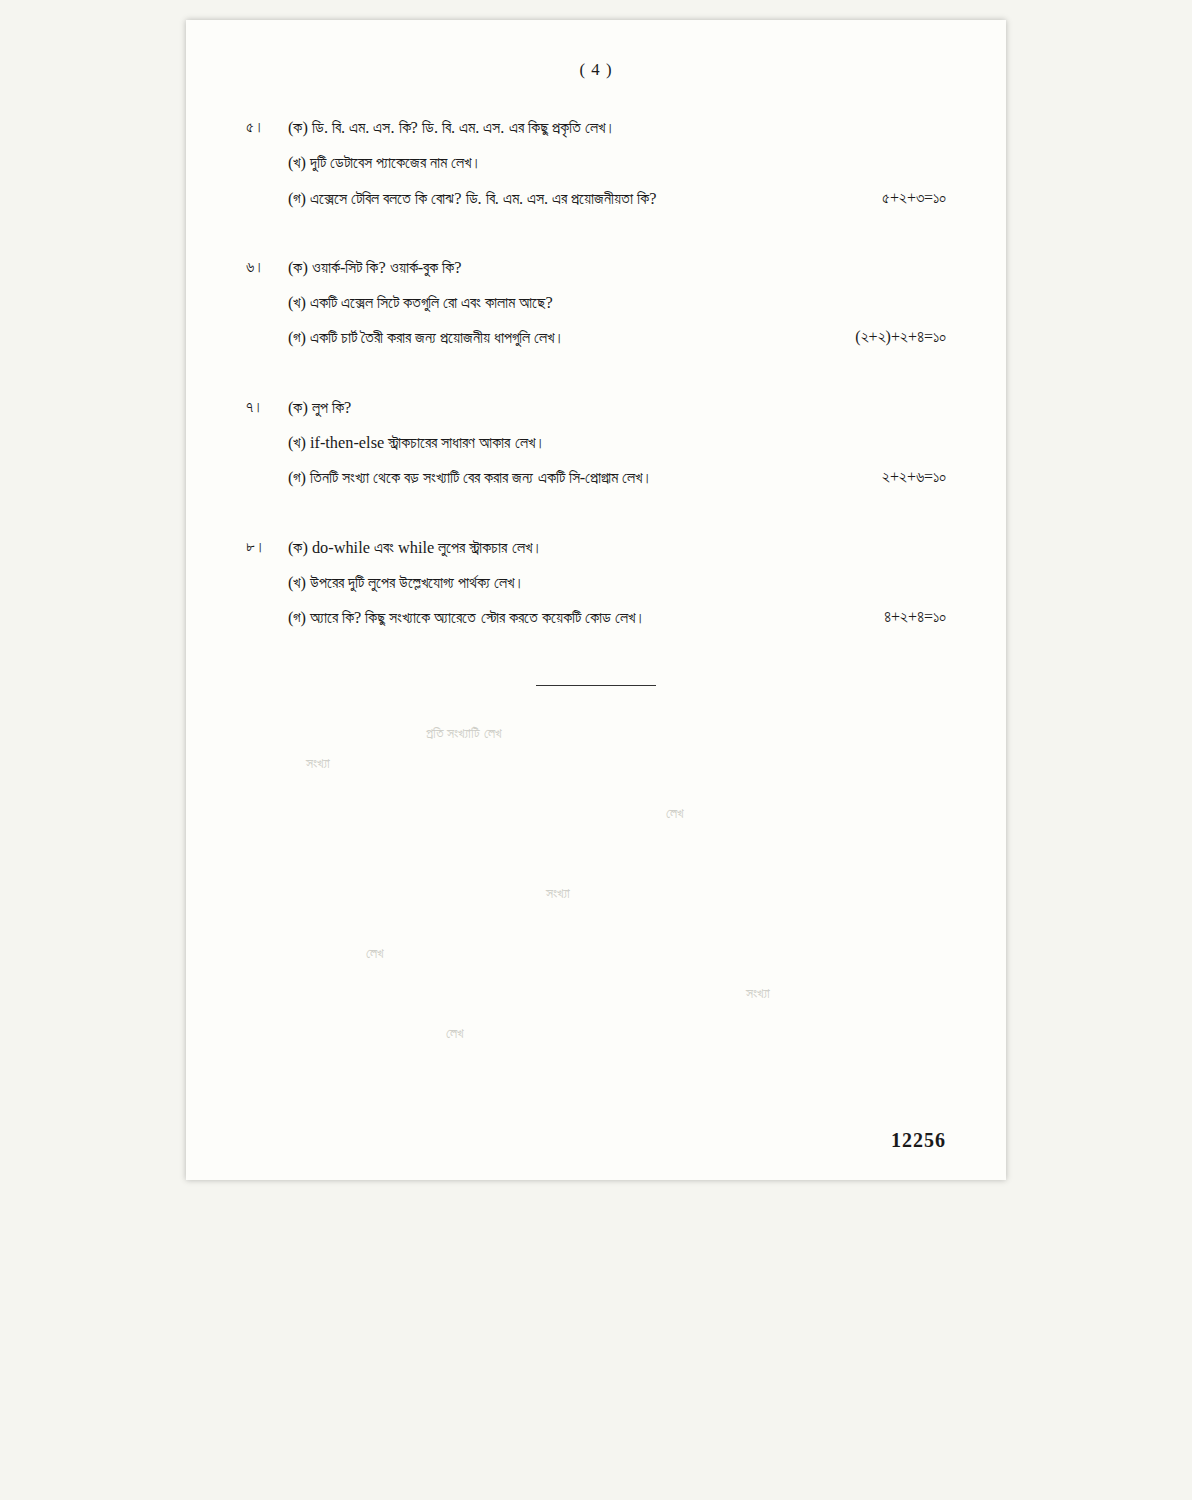( 4 )
৫।
(ক) ডি. বি. এম. এস. কি? ডি. বি. এম. এস. এর কিছু প্রকৃতি লেখ।
(খ) দুটি ডেটাবেস প্যাকেজের নাম লেখ।
(গ) এক্সেসে টেবিল বলতে কি বোঝ? ডি. বি. এম. এস. এর প্রয়োজনীয়তা কি? ৫+২+৩=১০
৬।
(ক) ওয়ার্ক-সিট কি? ওয়ার্ক-বুক কি?
(খ) একটি এক্সেল সিটে কতগুলি রো এবং কালাম আছে?
(গ) একটি চার্ট তৈরী করার জন্য প্রয়োজনীয় ধাপগুলি লেখ। (২+২)+২+৪=১০
৭।
(ক) লুপ কি?
(খ) if-then-else স্ট্রাকচারের সাধারণ আকার লেখ।
(গ) তিনটি সংখ্যা থেকে বড় সংখ্যাটি বের করার জন্য একটি সি-প্রোগ্রাম লেখ। ২+২+৬=১০
৮।
(ক) do-while এবং while লুপের স্ট্রাকচার লেখ।
(খ) উপরের দুটি লুপের উল্লেখযোগ্য পার্থক্য লেখ।
(গ) অ্যারে কি? কিছু সংখ্যাকে অ্যারেতে স্টোর করতে কয়েকটি কোড লেখ। ৪+২+৪=১০
প্রতি সংখ্যাটি লেখ সংখ্যা লেখ সংখ্যা লেখ সংখ্যা লেখ
12256